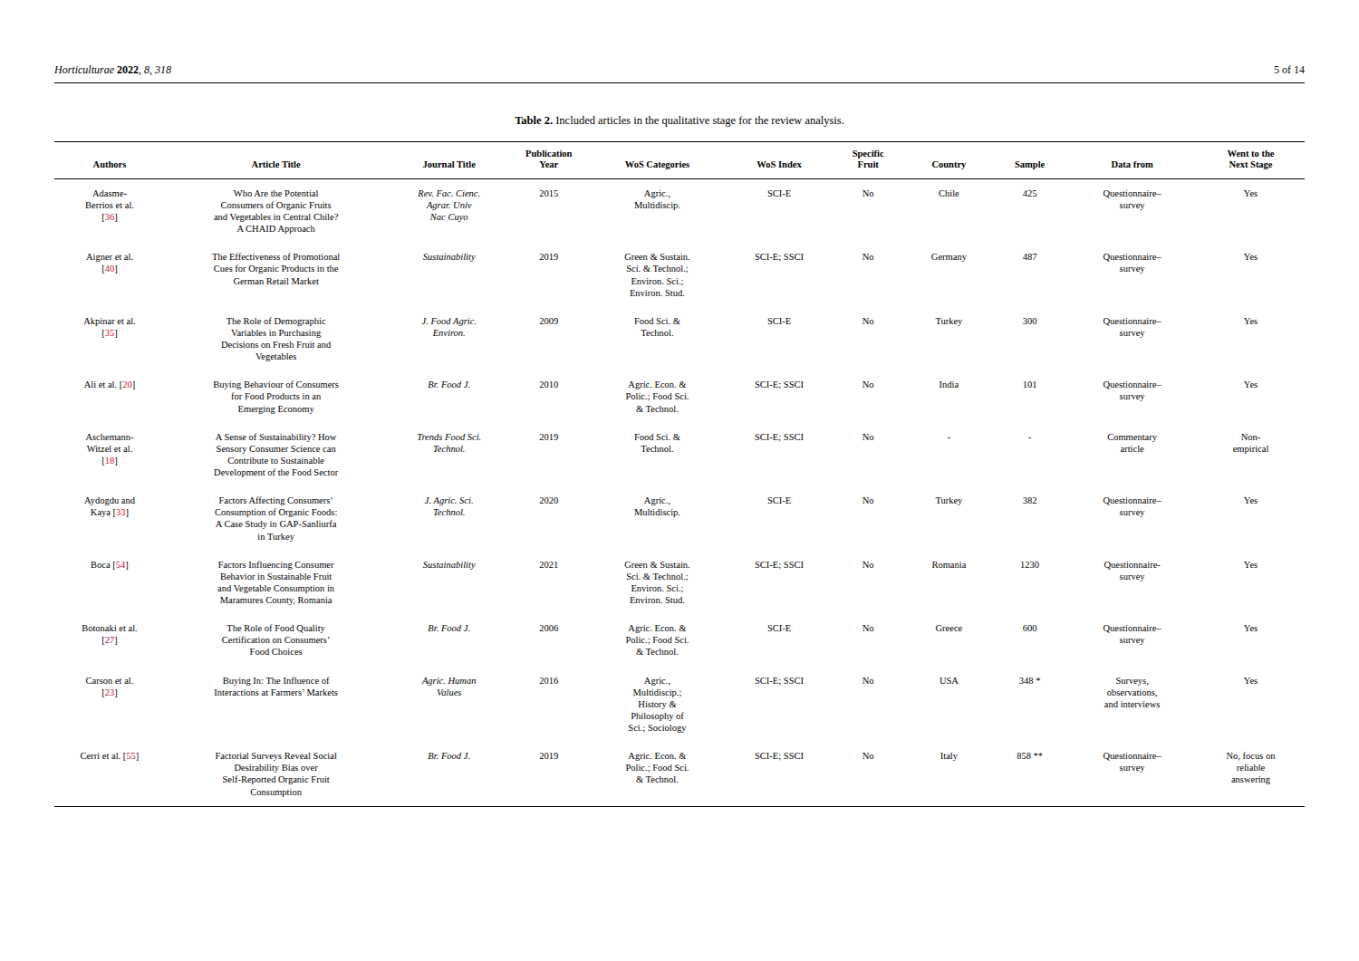Horticulturae 2022, 8, 318
5 of 14
Table 2. Included articles in the qualitative stage for the review analysis.
| Authors | Article Title | Journal Title | Publication Year | WoS Categories | WoS Index | Specific Fruit | Country | Sample | Data from | Went to the Next Stage |
| --- | --- | --- | --- | --- | --- | --- | --- | --- | --- | --- |
| Adasme- Berrios et al. [ 36 ] | Who Are the Potential Consumers of Organic Fruits and Vegetables in Central Chile? A CHAID Approach | Rev. Fac. Cienc. Agrar. Univ Nac Cuyo | 2015 | Agric., Multidiscip. | SCI-E | No | Chile | 425 | Questionnaire– survey | Yes |
| Aigner et al. [ 40 ] | The Effectiveness of Promotional Cues for Organic Products in the German Retail Market | Sustainability | 2019 | Green & Sustain. Sci. & Technol.; Environ. Sci.; Environ. Stud. | SCI-E; SSCI | No | Germany | 487 | Questionnaire– survey | Yes |
| Akpinar et al. [ 35 ] | The Role of Demographic Variables in Purchasing Decisions on Fresh Fruit and Vegetables | J. Food Agric. Environ. | 2009 | Food Sci. & Technol. | SCI-E | No | Turkey | 300 | Questionnaire– survey | Yes |
| Ali et al. [ 20 ] | Buying Behaviour of Consumers for Food Products in an Emerging Economy | Br. Food J. | 2010 | Agric. Econ. & Polic.; Food Sci. & Technol. | SCI-E; SSCI | No | India | 101 | Questionnaire– survey | Yes |
| Aschemann- Witzel et al. [ 18 ] | A Sense of Sustainability? How Sensory Consumer Science can Contribute to Sustainable Development of the Food Sector | Trends Food Sci. Technol. | 2019 | Food Sci. & Technol. | SCI-E; SSCI | No | - | - | Commentary article | Non- empirical |
| Aydogdu and Kaya [ 33 ] | Factors Affecting Consumers’ Consumption of Organic Foods: A Case Study in GAP-Sanliurfa in Turkey | J. Agric. Sci. Technol. | 2020 | Agric., Multidiscip. | SCI-E | No | Turkey | 382 | Questionnaire– survey | Yes |
| Boca [ 54 ] | Factors Influencing Consumer Behavior in Sustainable Fruit and Vegetable Consumption in Maramures County, Romania | Sustainability | 2021 | Green & Sustain. Sci. & Technol.; Environ. Sci.; Environ. Stud. | SCI-E; SSCI | No | Romania | 1230 | Questionnaire- survey | Yes |
| Botonaki et al. [ 27 ] | The Role of Food Quality Certification on Consumers’ Food Choices | Br. Food J. | 2006 | Agric. Econ. & Polic.; Food Sci. & Technol. | SCI-E | No | Greece | 600 | Questionnaire– survey | Yes |
| Carson et al. [ 23 ] | Buying In: The Influence of Interactions at Farmers’ Markets | Agric. Human Values | 2016 | Agric., Multidiscip.; History & Philosophy of Sci.; Sociology | SCI-E; SSCI | No | USA | 348 * | Surveys, observations, and interviews | Yes |
| Cerri et al. [ 55 ] | Factorial Surveys Reveal Social Desirability Bias over Self-Reported Organic Fruit Consumption | Br. Food J. | 2019 | Agric. Econ. & Polic.; Food Sci. & Technol. | SCI-E; SSCI | No | Italy | 858 ** | Questionnaire– survey | No, focus on reliable answering |